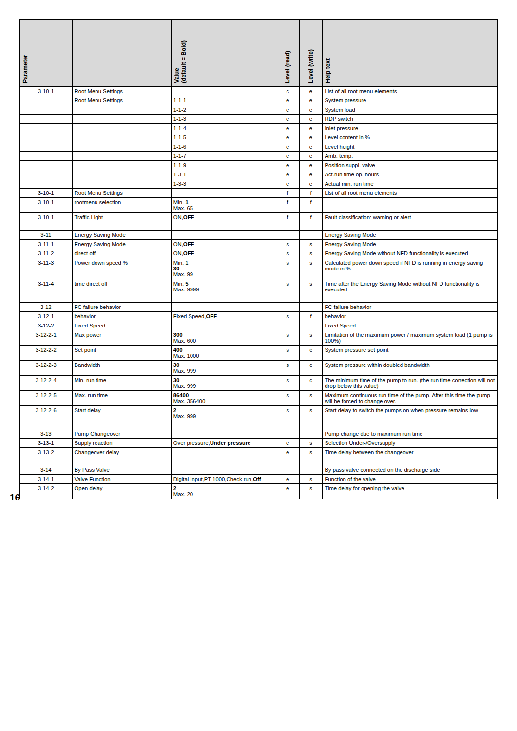16
| Parameter | | Value (default = Bold) | Level (read) | Level (write) | Help text |
| --- | --- | --- | --- | --- | --- |
| 3-10-1 | Root Menu Settings | | c | e | List of all root menu elements |
| | Root Menu Settings | 1-1-1 | e | e | System pressure |
| | | 1-1-2 | e | e | System load |
| | | 1-1-3 | e | e | RDP switch |
| | | 1-1-4 | e | e | Inlet pressure |
| | | 1-1-5 | e | e | Level content in % |
| | | 1-1-6 | e | e | Level height |
| | | 1-1-7 | e | e | Amb. temp. |
| | | 1-1-9 | e | e | Position suppl. valve |
| | | 1-3-1 | e | e | Act.run time op. hours |
| | | 1-3-3 | e | e | Actual min. run time |
| 3-10-1 | Root Menu Settings | | f | f | List of all root menu elements |
| 3-10-1 | rootmenu selection | Min. 1 Max. 65 | f | f | |
| 3-10-1 | Traffic Light | ON, OFF | f | f | Fault classification: warning or alert |
| 3-11 | Energy Saving Mode | | | | Energy Saving Mode |
| 3-11-1 | Energy Saving Mode | ON, OFF | s | s | Energy Saving Mode |
| 3-11-2 | direct off | ON, OFF | s | s | Energy Saving Mode without NFD functionality is executed |
| 3-11-3 | Power down speed % | Min. 1 30 Max. 99 | s | s | Calculated power down speed if NFD is running in energy saving mode in % |
| 3-11-4 | time direct off | Min. 5 Max. 9999 | s | s | Time after the Energy Saving Mode without NFD functionality is executed |
| 3-12 | FC failure behavior | | | | FC failure behavior |
| 3-12-1 | behavior | Fixed Speed, OFF | s | f | behavior |
| 3-12-2 | Fixed Speed | | | | Fixed Speed |
| 3-12-2-1 | Max power | 300 Max. 600 | s | s | Limitation of the maximum power / maximum system load (1 pump is 100%) |
| 3-12-2-2 | Set point | 400 Max. 1000 | s | c | System pressure set point |
| 3-12-2-3 | Bandwidth | 30 Max. 999 | s | c | System pressure within doubled bandwidth |
| 3-12-2-4 | Min. run time | 30 Max. 999 | s | c | The minimum time of the pump to run. (the run time correction will not drop below this value) |
| 3-12-2-5 | Max. run time | 86400 Max. 356400 | s | s | Maximum continuous run time of the pump. After this time the pump will be forced to change over. |
| 3-12-2-6 | Start delay | 2 Max. 999 | s | s | Start delay to switch the pumps on when pressure remains low |
| 3-13 | Pump Changeover | | | | Pump change due to maximum run time |
| 3-13-1 | Supply reaction | Over pressure, Under pressure | e | s | Selection Under-/Oversupply |
| 3-13-2 | Changeover delay | | e | s | Time delay between the changeover |
| 3-14 | By Pass Valve | | | | By pass valve connected on the discharge side |
| 3-14-1 | Valve Function | Digital Input,PT 1000,Check run, Off | e | s | Function of the valve |
| 3-14-2 | Open delay | 2 Max. 20 | e | s | Time delay for opening the valve |